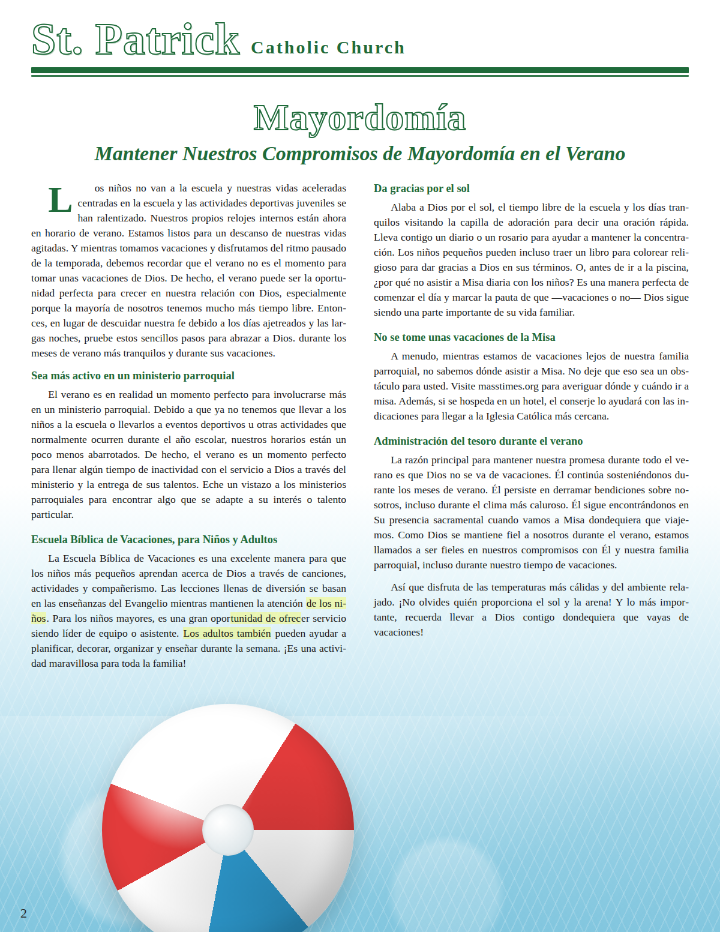St. Patrick Catholic Church
Mayordomía
Mantener Nuestros Compromisos de Mayordomía en el Verano
Los niños no van a la escuela y nuestras vidas aceleradas centradas en la escuela y las actividades deportivas juveniles se han ralentizado. Nuestros propios relojes internos están ahora en horario de verano. Estamos listos para un descanso de nuestras vidas agitadas. Y mientras tomamos vacaciones y disfrutamos del ritmo pausado de la temporada, debemos recordar que el verano no es el momento para tomar unas vacaciones de Dios. De hecho, el verano puede ser la oportunidad perfecta para crecer en nuestra relación con Dios, especialmente porque la mayoría de nosotros tenemos mucho más tiempo libre. Entonces, en lugar de descuidar nuestra fe debido a los días ajetreados y las largas noches, pruebe estos sencillos pasos para abrazar a Dios. durante los meses de verano más tranquilos y durante sus vacaciones.
Sea más activo en un ministerio parroquial
El verano es en realidad un momento perfecto para involucrarse más en un ministerio parroquial. Debido a que ya no tenemos que llevar a los niños a la escuela o llevarlos a eventos deportivos u otras actividades que normalmente ocurren durante el año escolar, nuestros horarios están un poco menos abarrotados. De hecho, el verano es un momento perfecto para llenar algún tiempo de inactividad con el servicio a Dios a través del ministerio y la entrega de sus talentos. Eche un vistazo a los ministerios parroquiales para encontrar algo que se adapte a su interés o talento particular.
Escuela Bíblica de Vacaciones, para Niños y Adultos
La Escuela Bíblica de Vacaciones es una excelente manera para que los niños más pequeños aprendan acerca de Dios a través de canciones, actividades y compañerismo. Las lecciones llenas de diversión se basan en las enseñanzas del Evangelio mientras mantienen la atención de los niños. Para los niños mayores, es una gran oportunidad de ofrecer servicio siendo líder de equipo o asistente. Los adultos también pueden ayudar a planificar, decorar, organizar y enseñar durante la semana. ¡Es una actividad maravillosa para toda la familia!
Da gracias por el sol
Alaba a Dios por el sol, el tiempo libre de la escuela y los días tranquilos visitando la capilla de adoración para decir una oración rápida. Lleva contigo un diario o un rosario para ayudar a mantener la concentración. Los niños pequeños pueden incluso traer un libro para colorear religioso para dar gracias a Dios en sus términos. O, antes de ir a la piscina, ¿por qué no asistir a Misa diaria con los niños? Es una manera perfecta de comenzar el día y marcar la pauta de que —vacaciones o no— Dios sigue siendo una parte importante de su vida familiar.
No se tome unas vacaciones de la Misa
A menudo, mientras estamos de vacaciones lejos de nuestra familia parroquial, no sabemos dónde asistir a Misa. No deje que eso sea un obstáculo para usted. Visite masstimes.org para averiguar dónde y cuándo ir a misa. Además, si se hospeda en un hotel, el conserje lo ayudará con las indicaciones para llegar a la Iglesia Católica más cercana.
Administración del tesoro durante el verano
La razón principal para mantener nuestra promesa durante todo el verano es que Dios no se va de vacaciones. Él continúa sosteniéndonos durante los meses de verano. Él persiste en derramar bendiciones sobre nosotros, incluso durante el clima más caluroso. Él sigue encontrándonos en Su presencia sacramental cuando vamos a Misa dondequiera que viajemos. Como Dios se mantiene fiel a nosotros durante el verano, estamos llamados a ser fieles en nuestros compromisos con Él y nuestra familia parroquial, incluso durante nuestro tiempo de vacaciones.
Así que disfruta de las temperaturas más cálidas y del ambiente relajado. ¡No olvides quién proporciona el sol y la arena! Y lo más importante, recuerda llevar a Dios contigo dondequiera que vayas de vacaciones!
2